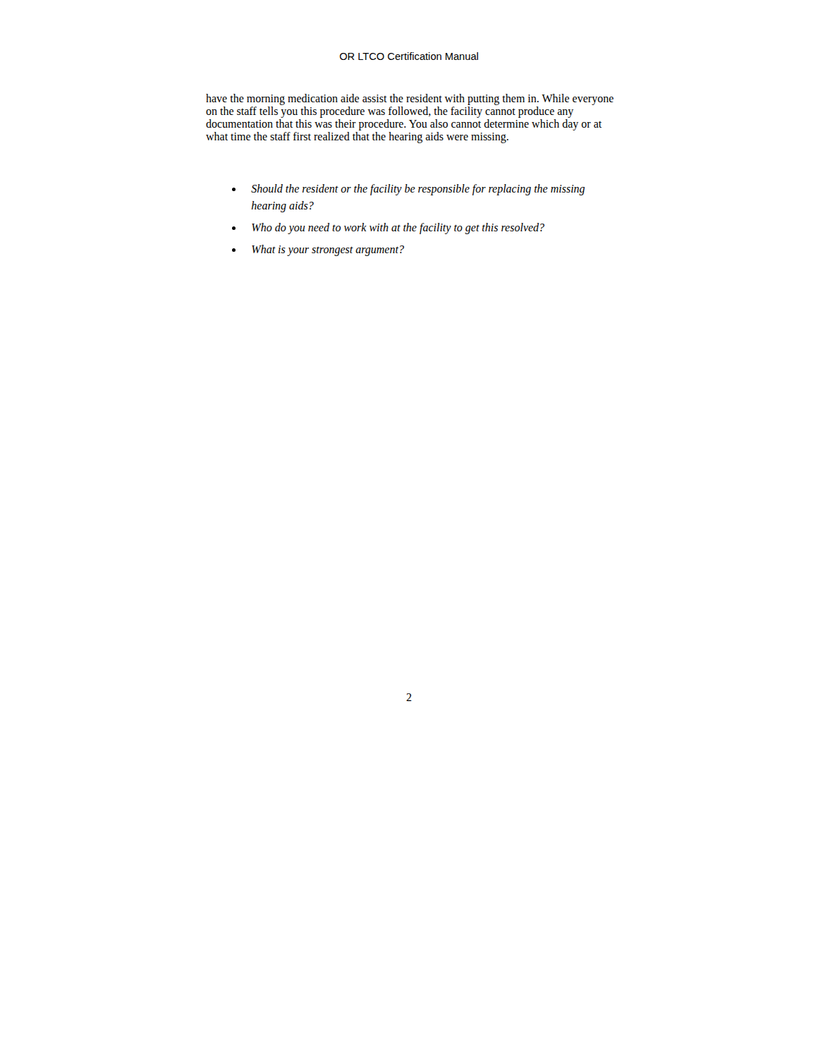OR LTCO Certification Manual
have the morning medication aide assist the resident with putting them in. While everyone on the staff tells you this procedure was followed, the facility cannot produce any documentation that this was their procedure. You also cannot determine which day or at what time the staff first realized that the hearing aids were missing.
Should the resident or the facility be responsible for replacing the missing hearing aids?
Who do you need to work with at the facility to get this resolved?
What is your strongest argument?
2